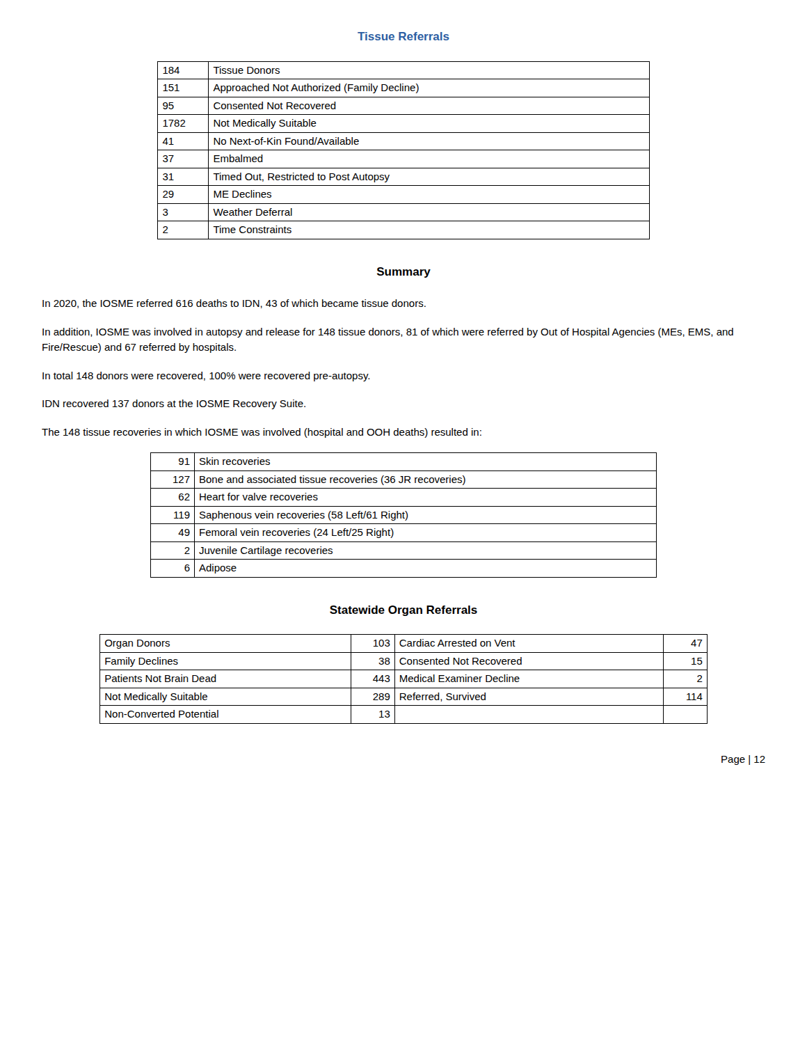Tissue Referrals
| 184 | Tissue Donors |
| 151 | Approached Not Authorized (Family Decline) |
| 95 | Consented Not Recovered |
| 1782 | Not Medically Suitable |
| 41 | No Next-of-Kin Found/Available |
| 37 | Embalmed |
| 31 | Timed Out, Restricted to Post Autopsy |
| 29 | ME Declines |
| 3 | Weather Deferral |
| 2 | Time Constraints |
Summary
In 2020, the IOSME referred 616 deaths to IDN, 43 of which became tissue donors.
In addition, IOSME was involved in autopsy and release for 148 tissue donors, 81 of which were referred by Out of Hospital Agencies (MEs, EMS, and Fire/Rescue) and 67 referred by hospitals.
In total 148 donors were recovered, 100% were recovered pre-autopsy.
IDN recovered 137 donors at the IOSME Recovery Suite.
The 148 tissue recoveries in which IOSME was involved (hospital and OOH deaths) resulted in:
| 91 | Skin recoveries |
| 127 | Bone and associated tissue recoveries (36 JR recoveries) |
| 62 | Heart for valve recoveries |
| 119 | Saphenous vein recoveries (58 Left/61 Right) |
| 49 | Femoral vein recoveries (24 Left/25 Right) |
| 2 | Juvenile Cartilage recoveries |
| 6 | Adipose |
Statewide Organ Referrals
| Organ Donors | 103 | Cardiac Arrested on Vent | 47 |
| Family Declines | 38 | Consented Not Recovered | 15 |
| Patients Not Brain Dead | 443 | Medical Examiner Decline | 2 |
| Not Medically Suitable | 289 | Referred, Survived | 114 |
| Non-Converted Potential | 13 | | |
Page | 12